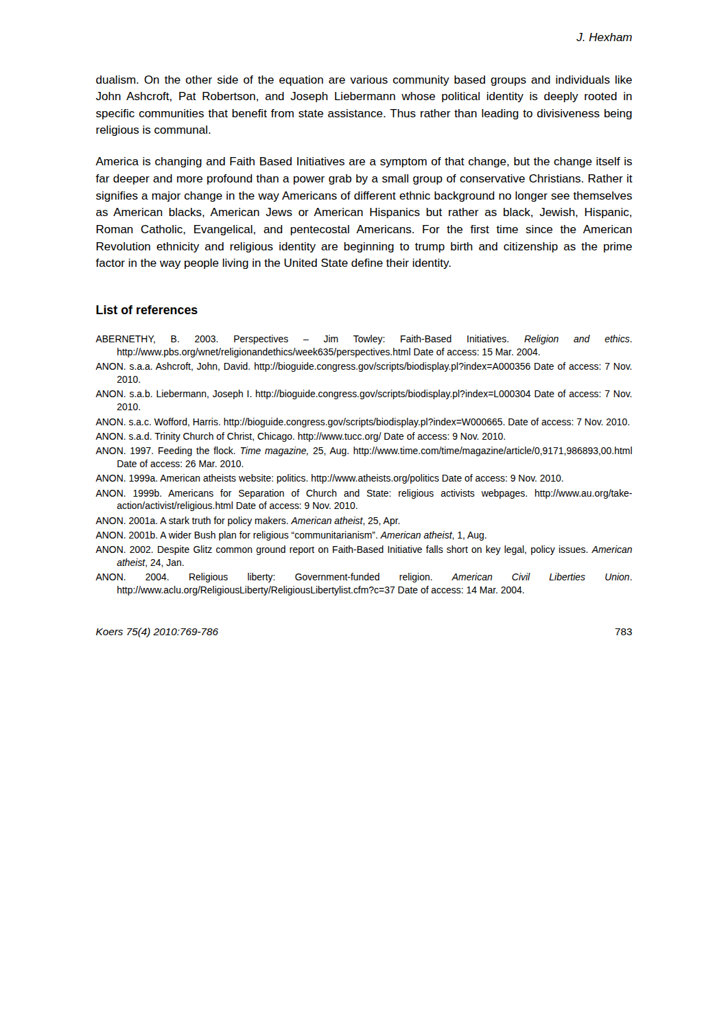J. Hexham
dualism. On the other side of the equation are various community based groups and individuals like John Ashcroft, Pat Robertson, and Joseph Liebermann whose political identity is deeply rooted in specific communities that benefit from state assistance. Thus rather than leading to divisiveness being religious is communal.
America is changing and Faith Based Initiatives are a symptom of that change, but the change itself is far deeper and more profound than a power grab by a small group of conservative Christians. Rather it signifies a major change in the way Americans of different ethnic background no longer see themselves as American blacks, American Jews or American Hispanics but rather as black, Jewish, Hispanic, Roman Catholic, Evangelical, and pentecostal Americans. For the first time since the American Revolution ethnicity and religious identity are beginning to trump birth and citizenship as the prime factor in the way people living in the United State define their identity.
List of references
ABERNETHY, B. 2003. Perspectives – Jim Towley: Faith-Based Initiatives. Religion and ethics. http://www.pbs.org/wnet/religionandethics/week635/perspectives.html Date of access: 15 Mar. 2004.
ANON. s.a.a. Ashcroft, John, David. http://bioguide.congress.gov/scripts/biodisplay.pl?index=A000356 Date of access: 7 Nov. 2010.
ANON. s.a.b. Liebermann, Joseph I. http://bioguide.congress.gov/scripts/biodisplay.pl?index=L000304 Date of access: 7 Nov. 2010.
ANON. s.a.c. Wofford, Harris. http://bioguide.congress.gov/scripts/biodisplay.pl?index=W000665. Date of access: 7 Nov. 2010.
ANON. s.a.d. Trinity Church of Christ, Chicago. http://www.tucc.org/ Date of access: 9 Nov. 2010.
ANON. 1997. Feeding the flock. Time magazine, 25, Aug. http://www.time.com/time/magazine/article/0,9171,986893,00.html Date of access: 26 Mar. 2010.
ANON. 1999a. American atheists website: politics. http://www.atheists.org/politics Date of access: 9 Nov. 2010.
ANON. 1999b. Americans for Separation of Church and State: religious activists webpages. http://www.au.org/take-action/activist/religious.html Date of access: 9 Nov. 2010.
ANON. 2001a. A stark truth for policy makers. American atheist, 25, Apr.
ANON. 2001b. A wider Bush plan for religious “communitarianism”. American atheist, 1, Aug.
ANON. 2002. Despite Glitz common ground report on Faith-Based Initiative falls short on key legal, policy issues. American atheist, 24, Jan.
ANON. 2004. Religious liberty: Government-funded religion. American Civil Liberties Union. http://www.aclu.org/ReligiousLiberty/ReligiousLibertylist.cfm?c=37 Date of access: 14 Mar. 2004.
Koers 75(4) 2010:769-786 783